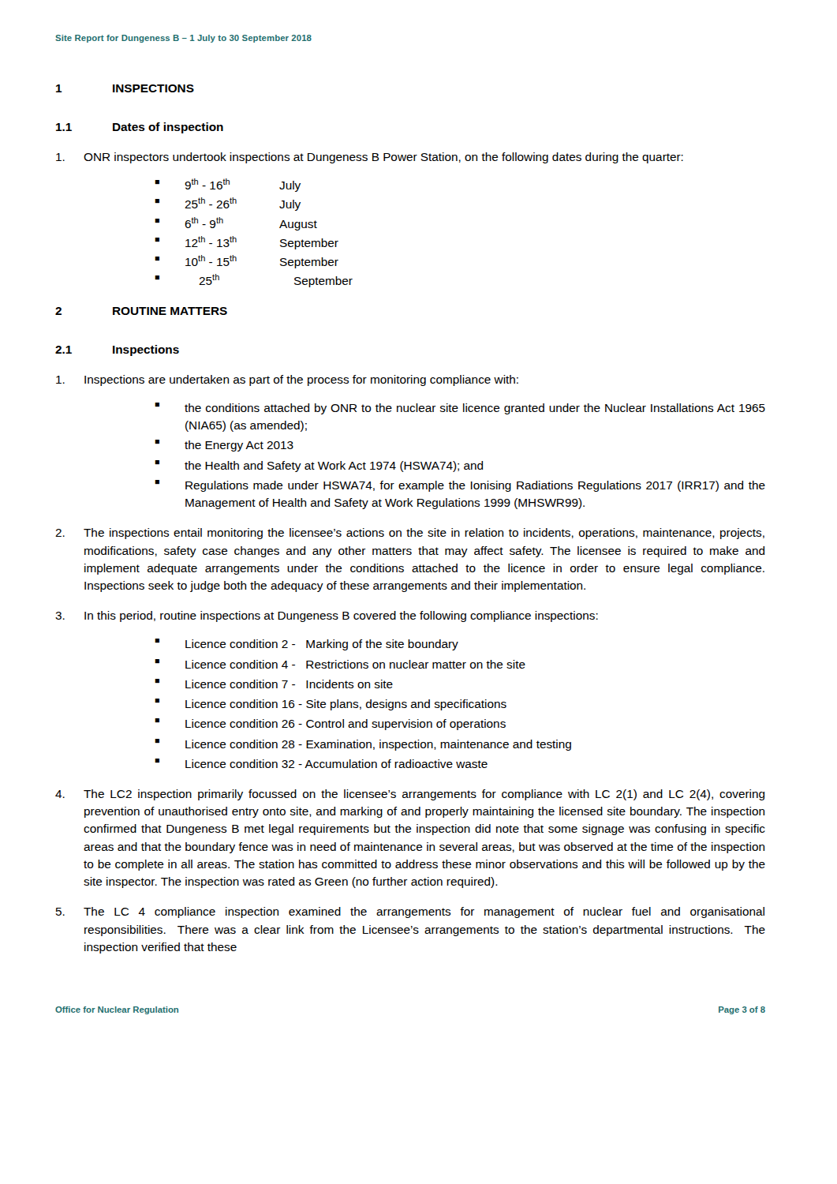Site Report for Dungeness B – 1 July to 30 September 2018
1 INSPECTIONS
1.1 Dates of inspection
ONR inspectors undertook inspections at Dungeness B Power Station, on the following dates during the quarter:
9th - 16th July
25th - 26th July
6th - 9th August
12th - 13th September
10th - 15th September
25th September
2 ROUTINE MATTERS
2.1 Inspections
Inspections are undertaken as part of the process for monitoring compliance with:
the conditions attached by ONR to the nuclear site licence granted under the Nuclear Installations Act 1965 (NIA65) (as amended);
the Energy Act 2013
the Health and Safety at Work Act 1974 (HSWA74); and
Regulations made under HSWA74, for example the Ionising Radiations Regulations 2017 (IRR17) and the Management of Health and Safety at Work Regulations 1999 (MHSWR99).
The inspections entail monitoring the licensee’s actions on the site in relation to incidents, operations, maintenance, projects, modifications, safety case changes and any other matters that may affect safety. The licensee is required to make and implement adequate arrangements under the conditions attached to the licence in order to ensure legal compliance. Inspections seek to judge both the adequacy of these arrangements and their implementation.
In this period, routine inspections at Dungeness B covered the following compliance inspections:
Licence condition 2 - Marking of the site boundary
Licence condition 4 - Restrictions on nuclear matter on the site
Licence condition 7 - Incidents on site
Licence condition 16 - Site plans, designs and specifications
Licence condition 26 - Control and supervision of operations
Licence condition 28 - Examination, inspection, maintenance and testing
Licence condition 32 - Accumulation of radioactive waste
The LC2 inspection primarily focussed on the licensee’s arrangements for compliance with LC 2(1) and LC 2(4), covering prevention of unauthorised entry onto site, and marking of and properly maintaining the licensed site boundary. The inspection confirmed that Dungeness B met legal requirements but the inspection did note that some signage was confusing in specific areas and that the boundary fence was in need of maintenance in several areas, but was observed at the time of the inspection to be complete in all areas. The station has committed to address these minor observations and this will be followed up by the site inspector. The inspection was rated as Green (no further action required).
The LC 4 compliance inspection examined the arrangements for management of nuclear fuel and organisational responsibilities. There was a clear link from the Licensee’s arrangements to the station’s departmental instructions. The inspection verified that these
Office for Nuclear Regulation
Page 3 of 8